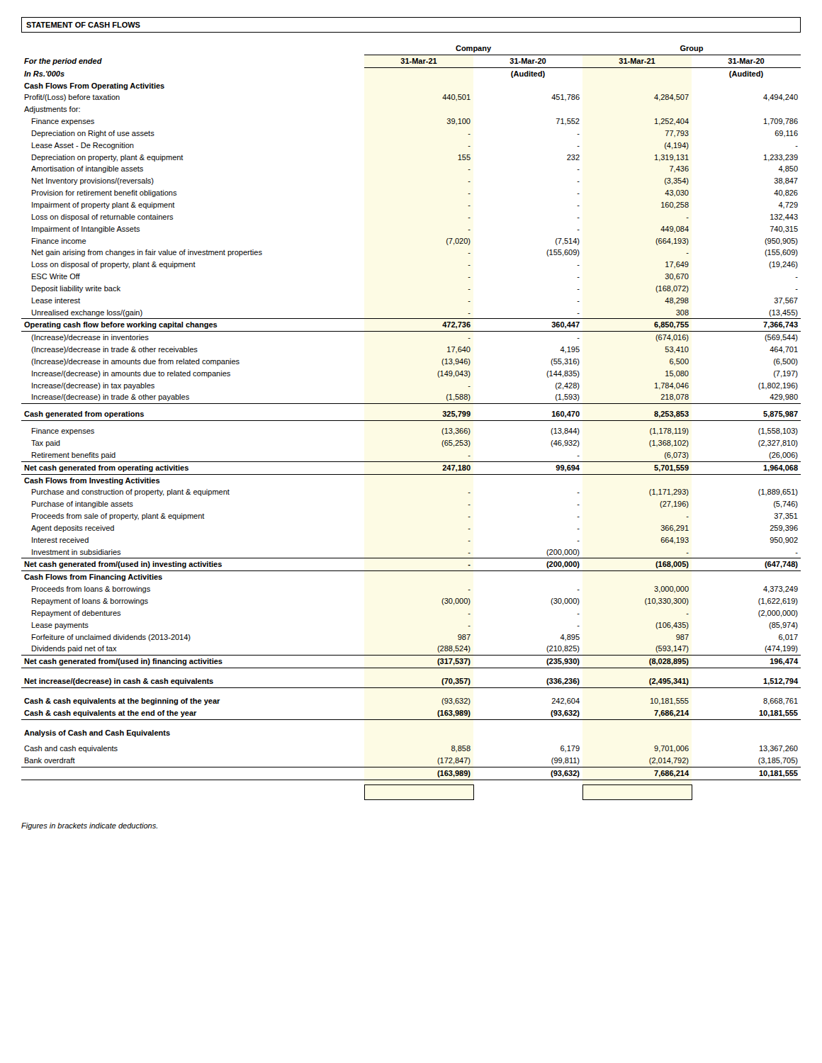STATEMENT OF CASH FLOWS
| | Company | Group |
| For the period ended | 31-Mar-21 | 31-Mar-20 | 31-Mar-21 | 31-Mar-20 |
| In Rs.'000s | | (Audited) | | (Audited) |
| Cash Flows From Operating Activities | | | | |
| Profit/(Loss) before taxation | 440,501 | 451,786 | 4,284,507 | 4,494,240 |
| Adjustments for: | | | | |
| Finance expenses | 39,100 | 71,552 | 1,252,404 | 1,709,786 |
| Depreciation on Right of use assets | - | - | 77,793 | 69,116 |
| Lease Asset - De Recognition | - | - | (4,194) | - |
| Depreciation on property, plant & equipment | 155 | 232 | 1,319,131 | 1,233,239 |
| Amortisation of intangible assets | - | - | 7,436 | 4,850 |
| Net Inventory provisions/(reversals) | - | - | (3,354) | 38,847 |
| Provision for retirement benefit obligations | - | - | 43,030 | 40,826 |
| Impairment of property plant & equipment | - | - | 160,258 | 4,729 |
| Loss on disposal of returnable containers | - | - | - | 132,443 |
| Impairment of Intangible Assets | - | - | 449,084 | 740,315 |
| Finance income | (7,020) | (7,514) | (664,193) | (950,905) |
| Net gain arising from changes in fair value of investment properties | - | (155,609) | - | (155,609) |
| Loss on disposal of property, plant & equipment | - | - | 17,649 | (19,246) |
| ESC Write Off | - | - | 30,670 | - |
| Deposit liability write back | - | - | (168,072) | - |
| Lease interest | - | - | 48,298 | 37,567 |
| Unrealised exchange loss/(gain) | - | - | 308 | (13,455) |
| Operating cash flow before working capital changes | 472,736 | 360,447 | 6,850,755 | 7,366,743 |
| (Increase)/decrease in inventories | - | - | (674,016) | (569,544) |
| (Increase)/decrease in trade & other receivables | 17,640 | 4,195 | 53,410 | 464,701 |
| (Increase)/decrease in amounts due from related companies | (13,946) | (55,316) | 6,500 | (6,500) |
| Increase/(decrease) in amounts due to related companies | (149,043) | (144,835) | 15,080 | (7,197) |
| Increase/(decrease) in tax payables | - | (2,428) | 1,784,046 | (1,802,196) |
| Increase/(decrease) in trade & other payables | (1,588) | (1,593) | 218,078 | 429,980 |
| Cash generated from operations | 325,799 | 160,470 | 8,253,853 | 5,875,987 |
| Finance expenses | (13,366) | (13,844) | (1,178,119) | (1,558,103) |
| Tax paid | (65,253) | (46,932) | (1,368,102) | (2,327,810) |
| Retirement benefits paid | - | - | (6,073) | (26,006) |
| Net cash generated from operating activities | 247,180 | 99,694 | 5,701,559 | 1,964,068 |
| Cash Flows from Investing Activities | | | | |
| Purchase and construction of property, plant & equipment | - | - | (1,171,293) | (1,889,651) |
| Purchase of intangible assets | - | - | (27,196) | (5,746) |
| Proceeds from sale of property, plant & equipment | - | - | - | 37,351 |
| Agent deposits received | - | - | 366,291 | 259,396 |
| Interest received | - | - | 664,193 | 950,902 |
| Investment in subsidiaries | - | (200,000) | - | - |
| Net cash generated from/(used in) investing activities | - | (200,000) | (168,005) | (647,748) |
| Cash Flows from Financing Activities | | | | |
| Proceeds from loans & borrowings | - | - | 3,000,000 | 4,373,249 |
| Repayment of loans & borrowings | (30,000) | (30,000) | (10,330,300) | (1,622,619) |
| Repayment of debentures | - | - | - | (2,000,000) |
| Lease payments | - | - | (106,435) | (85,974) |
| Forfeiture of unclaimed dividends (2013-2014) | 987 | 4,895 | 987 | 6,017 |
| Dividends paid net of tax | (288,524) | (210,825) | (593,147) | (474,199) |
| Net cash generated from/(used in) financing activities | (317,537) | (235,930) | (8,028,895) | 196,474 |
| Net increase/(decrease) in cash & cash equivalents | (70,357) | (336,236) | (2,495,341) | 1,512,794 |
| Cash & cash equivalents at the beginning of the year | (93,632) | 242,604 | 10,181,555 | 8,668,761 |
| Cash & cash equivalents at the end of the year | (163,989) | (93,632) | 7,686,214 | 10,181,555 |
| Analysis of Cash and Cash Equivalents | | | | |
| Cash and cash equivalents | 8,858 | 6,179 | 9,701,006 | 13,367,260 |
| Bank overdraft | (172,847) | (99,811) | (2,014,792) | (3,185,705) |
| | (163,989) | (93,632) | 7,686,214 | 10,181,555 |
Figures in brackets indicate deductions.